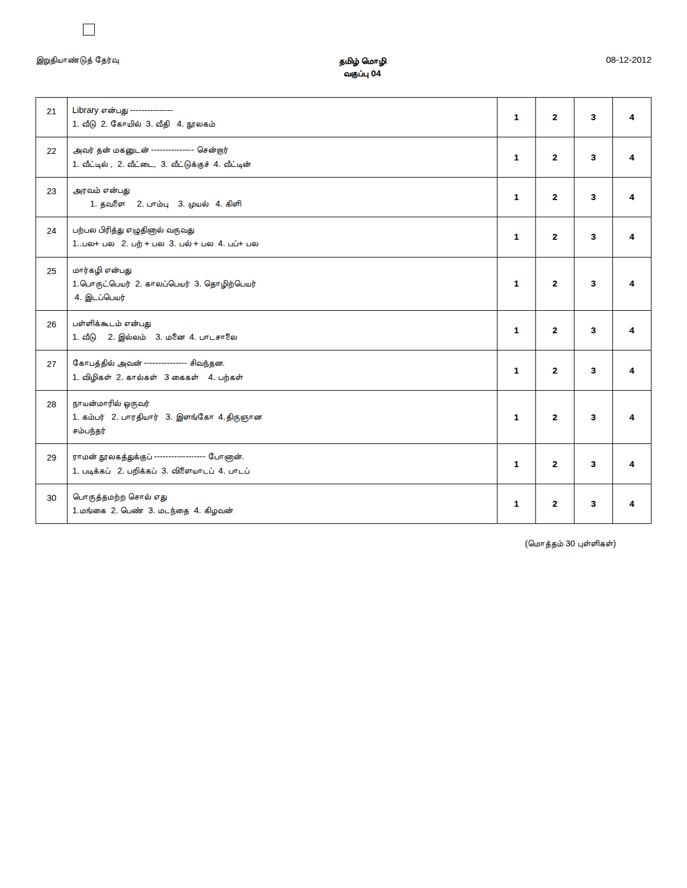இறுதியாண்டுத் தேர்வு
தமிழ் மொழி
வகுப்பு 04
08-12-2012
| 21 | Library என்பது --------------- 1. வீடு 2. கோயில் 3. வீதி 4. நூலகம் | 1 | 2 | 3 | 4 |
| 22 | அவர் தன் மகனுடன் --------------- சென்றார் 1. வீட்டில் , 2. வீட்டை, 3. வீட்டுக்குச் 4. வீட்டின் | 1 | 2 | 3 | 4 |
| 23 | அரவம் என்பது 1. தவளை 2. பாம்பு 3. முயல் 4. கிளி | 1 | 2 | 3 | 4 |
| 24 | பற்பல பிரித்து எழுதினால் வருவது 1..பல+ பல 2. பற் + பல 3. பல் + பல 4. பப்+ பல | 1 | 2 | 3 | 4 |
| 25 | மார்கழி என்பது 1.பொருட்பெயர் 2. காலப்பெயர் 3. தொழிற்பெயர் 4. இடப்பெயர் | 1 | 2 | 3 | 4 |
| 26 | பள்ளிக்கூடம் என்பது 1. வீடு 2. இல்லம் 3. மனை 4. பாடசாலை | 1 | 2 | 3 | 4 |
| 27 | கோபத்தில் அவன் --------------- சிவந்தன. 1. விழிகள் 2. கால்கள் 3 கைகள் 4. பற்கள் | 1 | 2 | 3 | 4 |
| 28 | நாயன்மாரில் ஒருவர் 1. கம்பர் 2. பாரதியார் 3. இளங்கோ 4.திருஞான சம்பந்தர் | 1 | 2 | 3 | 4 |
| 29 | ராமன் நூலகத்துக்குப் ------------------ போனான். 1. படிக்கப் 2. பறிக்கப் 3. விளையாடப் 4. பாடப் | 1 | 2 | 3 | 4 |
| 30 | பொருத்தமற்ற சொல் எது 1.மங்கை 2. பெண் 3. மடந்தை 4. கிழவன் | 1 | 2 | 3 | 4 |
(மொத்தம் 30 புள்ளிகள்)